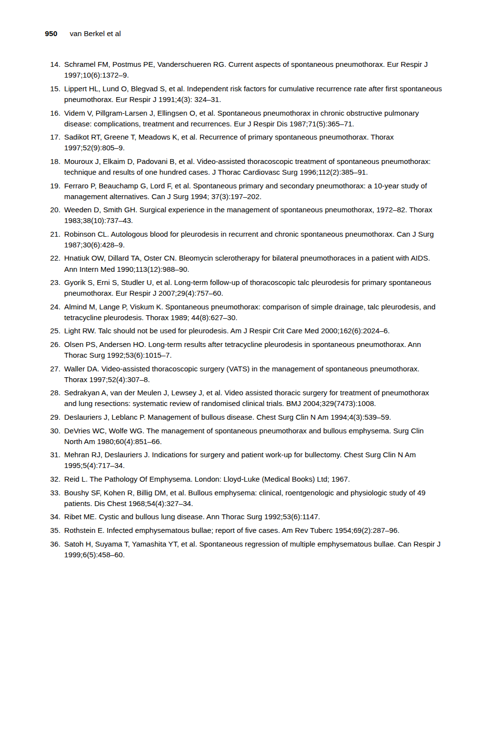950 van Berkel et al
Schramel FM, Postmus PE, Vanderschueren RG. Current aspects of spontaneous pneumothorax. Eur Respir J 1997;10(6):1372–9.
Lippert HL, Lund O, Blegvad S, et al. Independent risk factors for cumulative recurrence rate after first spontaneous pneumothorax. Eur Respir J 1991;4(3): 324–31.
Videm V, Pillgram-Larsen J, Ellingsen O, et al. Spontaneous pneumothorax in chronic obstructive pulmonary disease: complications, treatment and recurrences. Eur J Respir Dis 1987;71(5):365–71.
Sadikot RT, Greene T, Meadows K, et al. Recurrence of primary spontaneous pneumothorax. Thorax 1997;52(9):805–9.
Mouroux J, Elkaim D, Padovani B, et al. Video-assisted thoracoscopic treatment of spontaneous pneumothorax: technique and results of one hundred cases. J Thorac Cardiovasc Surg 1996;112(2):385–91.
Ferraro P, Beauchamp G, Lord F, et al. Spontaneous primary and secondary pneumothorax: a 10-year study of management alternatives. Can J Surg 1994; 37(3):197–202.
Weeden D, Smith GH. Surgical experience in the management of spontaneous pneumothorax, 1972–82. Thorax 1983;38(10):737–43.
Robinson CL. Autologous blood for pleurodesis in recurrent and chronic spontaneous pneumothorax. Can J Surg 1987;30(6):428–9.
Hnatiuk OW, Dillard TA, Oster CN. Bleomycin sclerotherapy for bilateral pneumothoraces in a patient with AIDS. Ann Intern Med 1990;113(12):988–90.
Gyorik S, Erni S, Studler U, et al. Long-term follow-up of thoracoscopic talc pleurodesis for primary spontaneous pneumothorax. Eur Respir J 2007;29(4):757–60.
Almind M, Lange P, Viskum K. Spontaneous pneumothorax: comparison of simple drainage, talc pleurodesis, and tetracycline pleurodesis. Thorax 1989; 44(8):627–30.
Light RW. Talc should not be used for pleurodesis. Am J Respir Crit Care Med 2000;162(6):2024–6.
Olsen PS, Andersen HO. Long-term results after tetracycline pleurodesis in spontaneous pneumothorax. Ann Thorac Surg 1992;53(6):1015–7.
Waller DA. Video-assisted thoracoscopic surgery (VATS) in the management of spontaneous pneumothorax. Thorax 1997;52(4):307–8.
Sedrakyan A, van der Meulen J, Lewsey J, et al. Video assisted thoracic surgery for treatment of pneumothorax and lung resections: systematic review of randomised clinical trials. BMJ 2004;329(7473):1008.
Deslauriers J, Leblanc P. Management of bullous disease. Chest Surg Clin N Am 1994;4(3):539–59.
DeVries WC, Wolfe WG. The management of spontaneous pneumothorax and bullous emphysema. Surg Clin North Am 1980;60(4):851–66.
Mehran RJ, Deslauriers J. Indications for surgery and patient work-up for bullectomy. Chest Surg Clin N Am 1995;5(4):717–34.
Reid L. The Pathology Of Emphysema. London: Lloyd-Luke (Medical Books) Ltd; 1967.
Boushy SF, Kohen R, Billig DM, et al. Bullous emphysema: clinical, roentgenologic and physiologic study of 49 patients. Dis Chest 1968;54(4):327–34.
Ribet ME. Cystic and bullous lung disease. Ann Thorac Surg 1992;53(6):1147.
Rothstein E. Infected emphysematous bullae; report of five cases. Am Rev Tuberc 1954;69(2):287–96.
Satoh H, Suyama T, Yamashita YT, et al. Spontaneous regression of multiple emphysematous bullae. Can Respir J 1999;6(5):458–60.